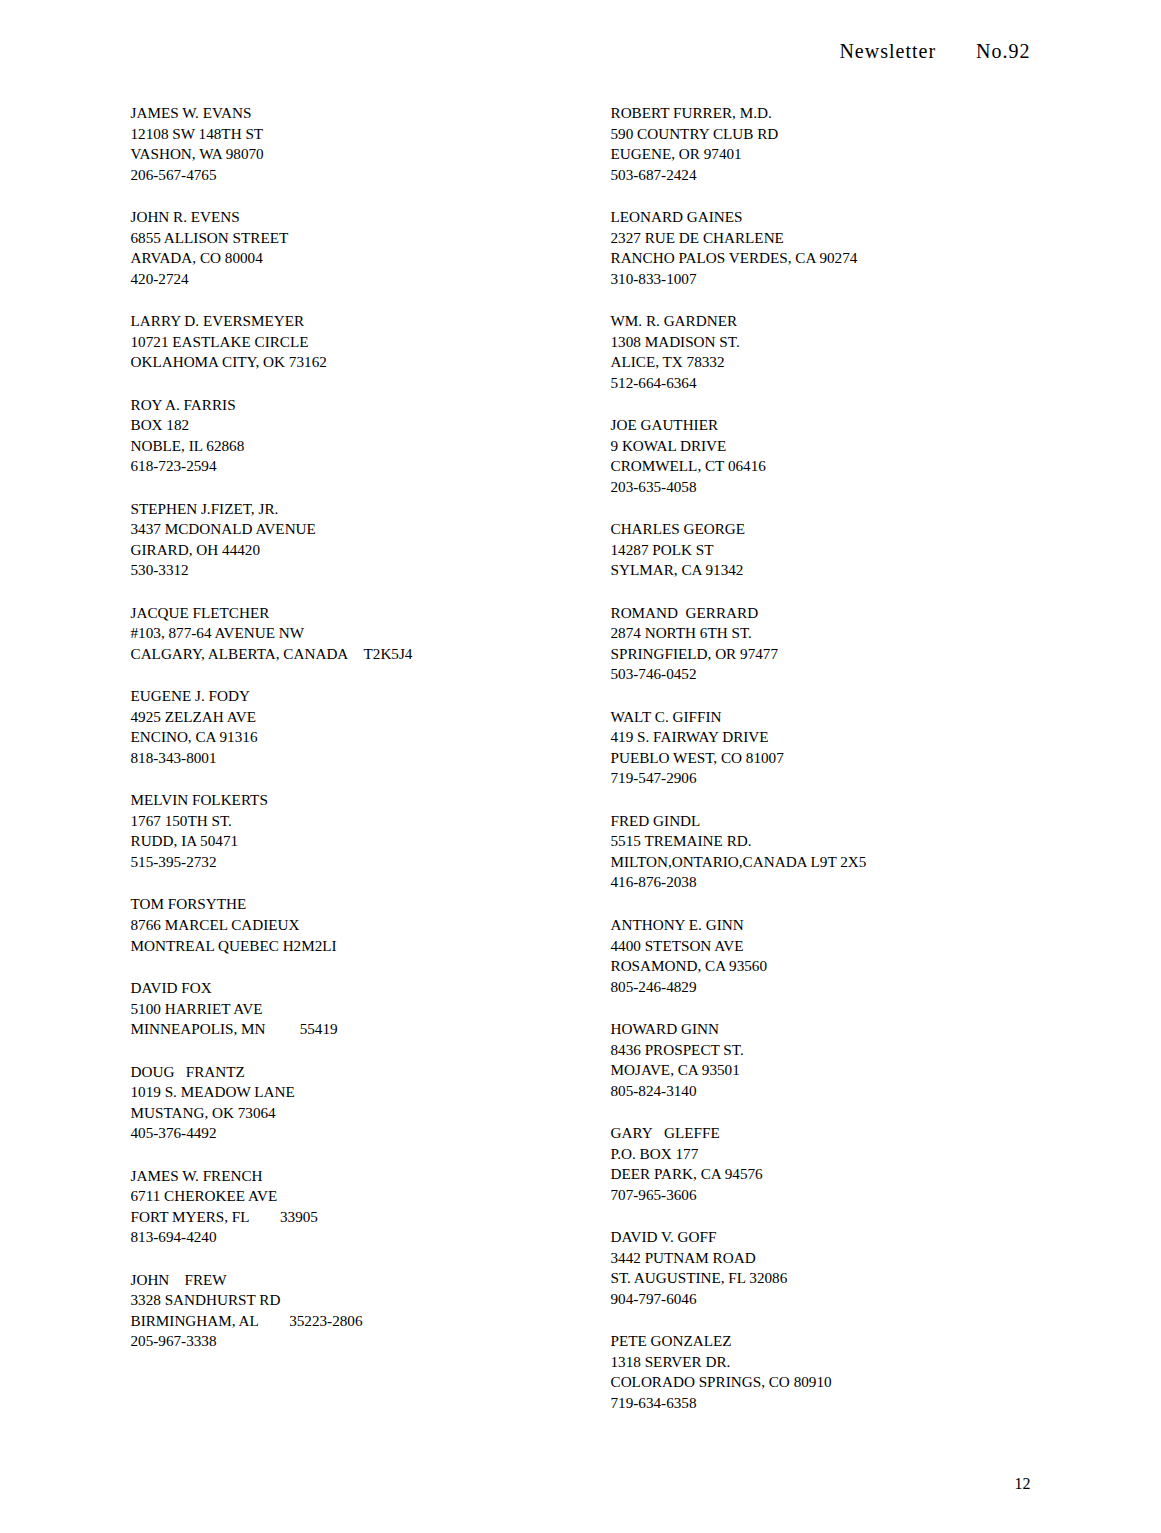Newsletter No.92
JAMES W. EVANS
12108 SW 148TH ST
VASHON, WA 98070
206-567-4765
JOHN R. EVENS
6855 ALLISON STREET
ARVADA, CO 80004
420-2724
LARRY D. EVERSMEYER
10721 EASTLAKE CIRCLE
OKLAHOMA CITY, OK 73162
ROY A. FARRIS
BOX 182
NOBLE, IL 62868
618-723-2594
STEPHEN J.FIZET, JR.
3437 MCDONALD AVENUE
GIRARD, OH 44420
530-3312
JACQUE FLETCHER
#103, 877-64 AVENUE NW
CALGARY, ALBERTA, CANADA T2K5J4
EUGENE J. FODY
4925 ZELZAH AVE
ENCINO, CA 91316
818-343-8001
MELVIN FOLKERTS
1767 150TH ST.
RUDD, IA 50471
515-395-2732
TOM FORSYTHE
8766 MARCEL CADIEUX
MONTREAL QUEBEC H2M2LI
DAVID FOX
5100 HARRIET AVE
MINNEAPOLIS, MN 55419
DOUG FRANTZ
1019 S. MEADOW LANE
MUSTANG, OK 73064
405-376-4492
JAMES W. FRENCH
6711 CHEROKEE AVE
FORT MYERS, FL 33905
813-694-4240
JOHN FREW
3328 SANDHURST RD
BIRMINGHAM, AL 35223-2806
205-967-3338
ROBERT FURRER, M.D.
590 COUNTRY CLUB RD
EUGENE, OR 97401
503-687-2424
LEONARD GAINES
2327 RUE DE CHARLENE
RANCHO PALOS VERDES, CA 90274
310-833-1007
WM. R. GARDNER
1308 MADISON ST.
ALICE, TX 78332
512-664-6364
JOE GAUTHIER
9 KOWAL DRIVE
CROMWELL, CT 06416
203-635-4058
CHARLES GEORGE
14287 POLK ST
SYLMAR, CA 91342
ROMAND GERRARD
2874 NORTH 6TH ST.
SPRINGFIELD, OR 97477
503-746-0452
WALT C. GIFFIN
419 S. FAIRWAY DRIVE
PUEBLO WEST, CO 81007
719-547-2906
FRED GINDL
5515 TREMAINE RD.
MILTON,ONTARIO,CANADA L9T 2X5
416-876-2038
ANTHONY E. GINN
4400 STETSON AVE
ROSAMOND, CA 93560
805-246-4829
HOWARD GINN
8436 PROSPECT ST.
MOJAVE, CA 93501
805-824-3140
GARY GLEFFE
P.O. BOX 177
DEER PARK, CA 94576
707-965-3606
DAVID V. GOFF
3442 PUTNAM ROAD
ST. AUGUSTINE, FL 32086
904-797-6046
PETE GONZALEZ
1318 SERVER DR.
COLORADO SPRINGS, CO 80910
719-634-6358
12